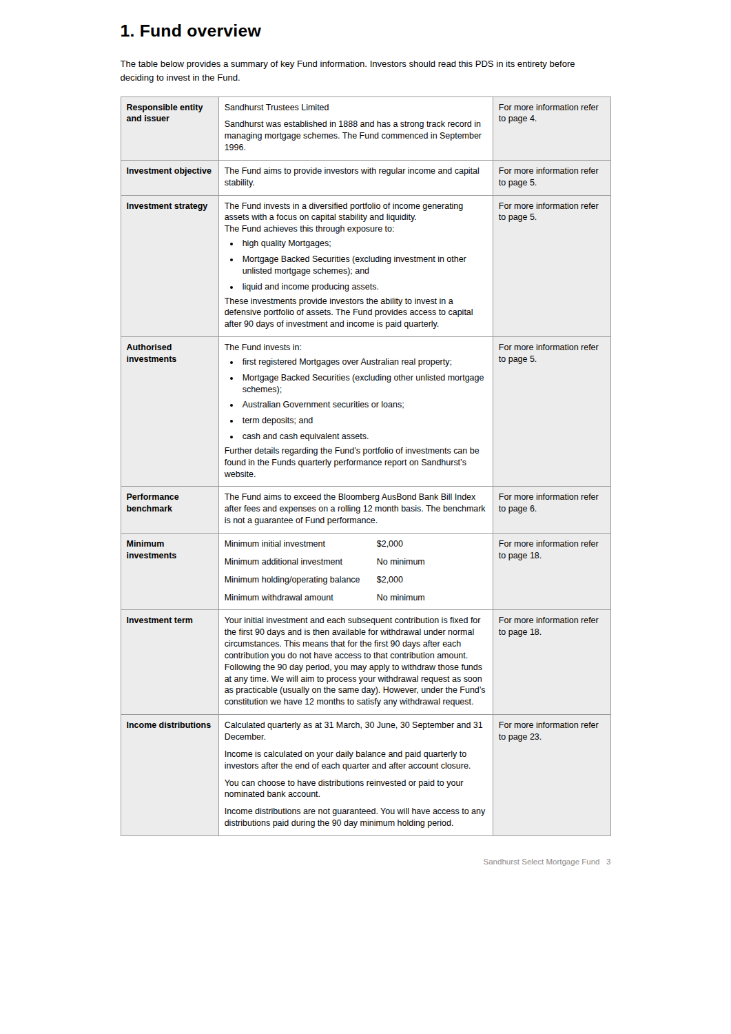1. Fund overview
The table below provides a summary of key Fund information. Investors should read this PDS in its entirety before deciding to invest in the Fund.
| Responsible entity and issuer | Sandhurst Trustees Limited Sandhurst was established in 1888 and has a strong track record in managing mortgage schemes. The Fund commenced in September 1996. | For more information refer to page 4. |
| Investment objective | The Fund aims to provide investors with regular income and capital stability. | For more information refer to page 5. |
| Investment strategy | The Fund invests in a diversified portfolio of income generating assets with a focus on capital stability and liquidity. The Fund achieves this through exposure to: high quality Mortgages; Mortgage Backed Securities (excluding investment in other unlisted mortgage schemes); and liquid and income producing assets. These investments provide investors the ability to invest in a defensive portfolio of assets. The Fund provides access to capital after 90 days of investment and income is paid quarterly. | For more information refer to page 5. |
| Authorised investments | The Fund invests in: first registered Mortgages over Australian real property; Mortgage Backed Securities (excluding other unlisted mortgage schemes); Australian Government securities or loans; term deposits; and cash and cash equivalent assets. Further details regarding the Fund’s portfolio of investments can be found in the Funds quarterly performance report on Sandhurst’s website. | For more information refer to page 5. |
| Performance benchmark | The Fund aims to exceed the Bloomberg AusBond Bank Bill Index after fees and expenses on a rolling 12 month basis. The benchmark is not a guarantee of Fund performance. | For more information refer to page 6. |
| Minimum investments | Minimum initial investment $2,000 Minimum additional investment No minimum Minimum holding/operating balance $2,000 Minimum withdrawal amount No minimum | For more information refer to page 18. |
| Investment term | Your initial investment and each subsequent contribution is fixed for the first 90 days and is then available for withdrawal under normal circumstances. This means that for the first 90 days after each contribution you do not have access to that contribution amount. Following the 90 day period, you may apply to withdraw those funds at any time. We will aim to process your withdrawal request as soon as practicable (usually on the same day). However, under the Fund’s constitution we have 12 months to satisfy any withdrawal request. | For more information refer to page 18. |
| Income distributions | Calculated quarterly as at 31 March, 30 June, 30 September and 31 December. Income is calculated on your daily balance and paid quarterly to investors after the end of each quarter and after account closure. You can choose to have distributions reinvested or paid to your nominated bank account. Income distributions are not guaranteed. You will have access to any distributions paid during the 90 day minimum holding period. | For more information refer to page 23. |
Sandhurst Select Mortgage Fund 3